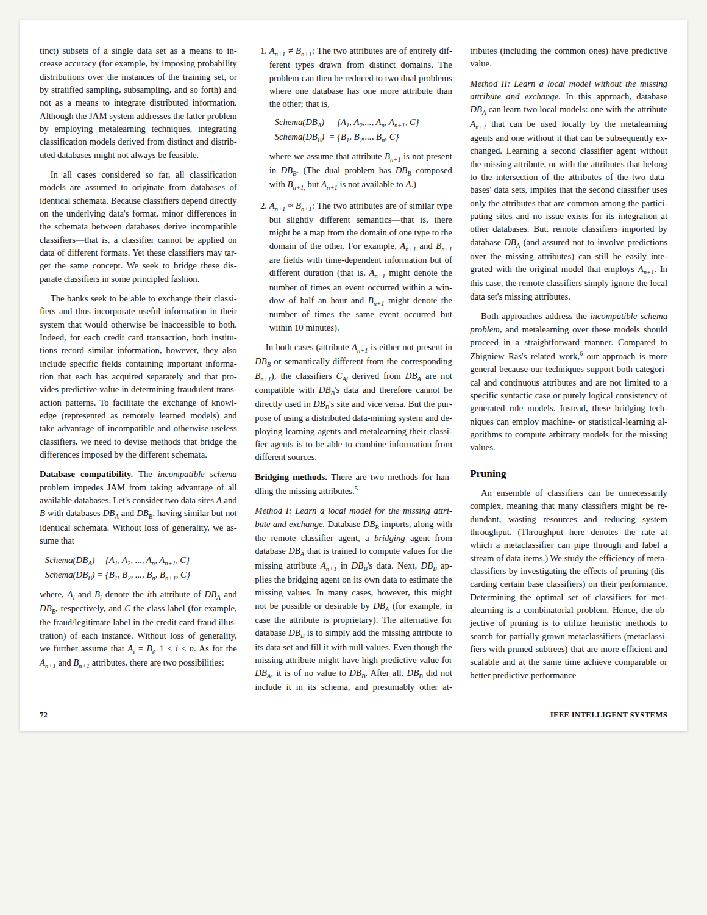tinct) subsets of a single data set as a means to increase accuracy (for example, by imposing probability distributions over the instances of the training set, or by stratified sampling, subsampling, and so forth) and not as a means to integrate distributed information. Although the JAM system addresses the latter problem by employing metalearning techniques, integrating classification models derived from distinct and distributed databases might not always be feasible.
In all cases considered so far, all classification models are assumed to originate from databases of identical schemata. Because classifiers depend directly on the underlying data's format, minor differences in the schemata between databases derive incompatible classifiers—that is, a classifier cannot be applied on data of different formats. Yet these classifiers may target the same concept. We seek to bridge these disparate classifiers in some principled fashion.
The banks seek to be able to exchange their classifiers and thus incorporate useful information in their system that would otherwise be inaccessible to both. Indeed, for each credit card transaction, both institutions record similar information, however, they also include specific fields containing important information that each has acquired separately and that provides predictive value in determining fraudulent transaction patterns. To facilitate the exchange of knowledge (represented as remotely learned models) and take advantage of incompatible and otherwise useless classifiers, we need to devise methods that bridge the differences imposed by the different schemata.
Database compatibility. The incompatible schema problem impedes JAM from taking advantage of all available databases. Let's consider two data sites A and B with databases DBA and DBB, having similar but not identical schemata. Without loss of generality, we assume that
Schema(DBA) = {A1, A2, ..., An, An+1, C}
Schema(DBB) = {B1, B2, ..., Bn, Bn+1, C}
where, Ai and Bi denote the ith attribute of DBA and DBB, respectively, and C the class label (for example, the fraud/legitimate label in the credit card fraud illustration) of each instance. Without loss of generality, we further assume that Ai = Bi, 1 ≤ i ≤ n. As for the An+1 and Bn+1 attributes, there are two possibilities:
An+1 ≠ Bn+1: The two attributes are of entirely different types drawn from distinct domains. The problem can then be reduced to two dual problems where one database has one more attribute than the other; that is,
Schema(DBA) = {A1, A2,..., An, An+1, C}
Schema(DBB) = {B1, B2,..., Bn, C}
where we assume that attribute Bn+1 is not present in DBB. (The dual problem has DBB composed with Bn+1, but An+1 is not available to A.)
An+1 ≈ Bn+1: The two attributes are of similar type but slightly different semantics—that is, there might be a map from the domain of one type to the domain of the other. For example, An+1 and Bn+1 are fields with time-dependent information but of different duration (that is, An+1 might denote the number of times an event occurred within a window of half an hour and Bn+1 might denote the number of times the same event occurred but within 10 minutes).
In both cases (attribute An+1 is either not present in DBB or semantically different from the corresponding Bn+1), the classifiers CAj derived from DBA are not compatible with DBB's data and therefore cannot be directly used in DBB's site and vice versa. But the purpose of using a distributed data-mining system and deploying learning agents and metalearning their classifier agents is to be able to combine information from different sources.
Bridging methods. There are two methods for handling the missing attributes.5
Method I: Learn a local model for the missing attribute and exchange. Database DBB imports, along with the remote classifier agent, a bridging agent from database DBA that is trained to compute values for the missing attribute An+1 in DBB's data. Next, DBB applies the bridging agent on its own data to estimate the missing values. In many cases, however, this might not be possible or desirable by DBA (for example, in case the attribute is proprietary). The alternative for database DBB is to simply add the missing attribute to its data set and fill it with null values. Even though the missing attribute might have high predictive value for DBA, it is of no value to DBB. After all, DBB did not include it in its schema, and presumably other attributes (including the common ones) have predictive value.
Method II: Learn a local model without the missing attribute and exchange. In this approach, database DBA can learn two local models: one with the attribute An+1 that can be used locally by the metalearning agents and one without it that can be subsequently exchanged. Learning a second classifier agent without the missing attribute, or with the attributes that belong to the intersection of the attributes of the two databases' data sets, implies that the second classifier uses only the attributes that are common among the participating sites and no issue exists for its integration at other databases. But, remote classifiers imported by database DBA (and assured not to involve predictions over the missing attributes) can still be easily integrated with the original model that employs An+1. In this case, the remote classifiers simply ignore the local data set's missing attributes.
Both approaches address the incompatible schema problem, and metalearning over these models should proceed in a straightforward manner. Compared to Zbigniew Ras's related work,6 our approach is more general because our techniques support both categorical and continuous attributes and are not limited to a specific syntactic case or purely logical consistency of generated rule models. Instead, these bridging techniques can employ machine- or statistical-learning algorithms to compute arbitrary models for the missing values.
Pruning
An ensemble of classifiers can be unnecessarily complex, meaning that many classifiers might be redundant, wasting resources and reducing system throughput. (Throughput here denotes the rate at which a metaclassifier can pipe through and label a stream of data items.) We study the efficiency of metaclassifiers by investigating the effects of pruning (discarding certain base classifiers) on their performance. Determining the optimal set of classifiers for metalearning is a combinatorial problem. Hence, the objective of pruning is to utilize heuristic methods to search for partially grown metaclassifiers (metaclassifiers with pruned subtrees) that are more efficient and scalable and at the same time achieve comparable or better predictive performance
72 IEEE INTELLIGENT SYSTEMS